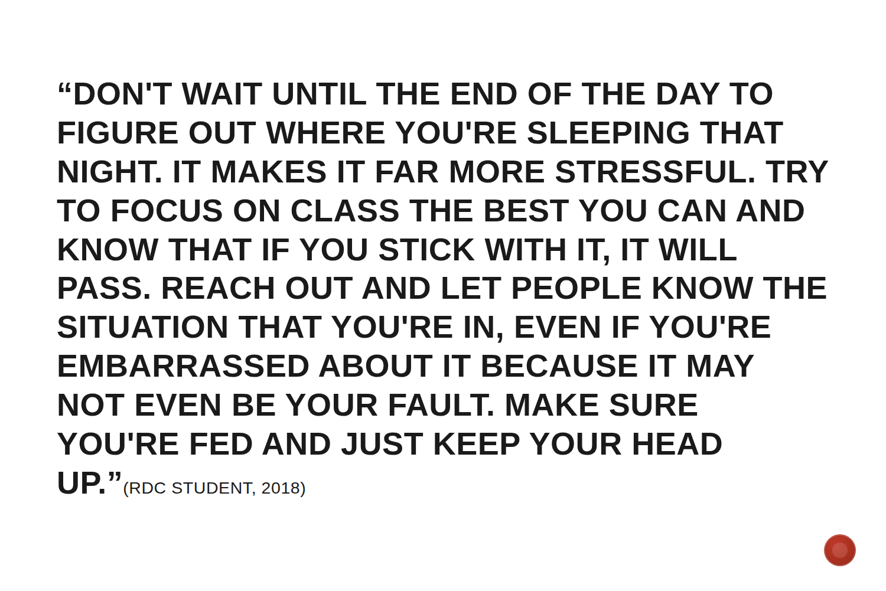“Don't wait until the end of the day to figure out where you're sleeping that night. It makes it far more stressful. Try to focus on class the best you can and know that if you stick with it, it will pass. Reach out and let people know the situation that you're in, even if you're embarrassed about it because it may not even be your fault. Make sure you're fed and just keep your head up.”(RDC Student, 2018)